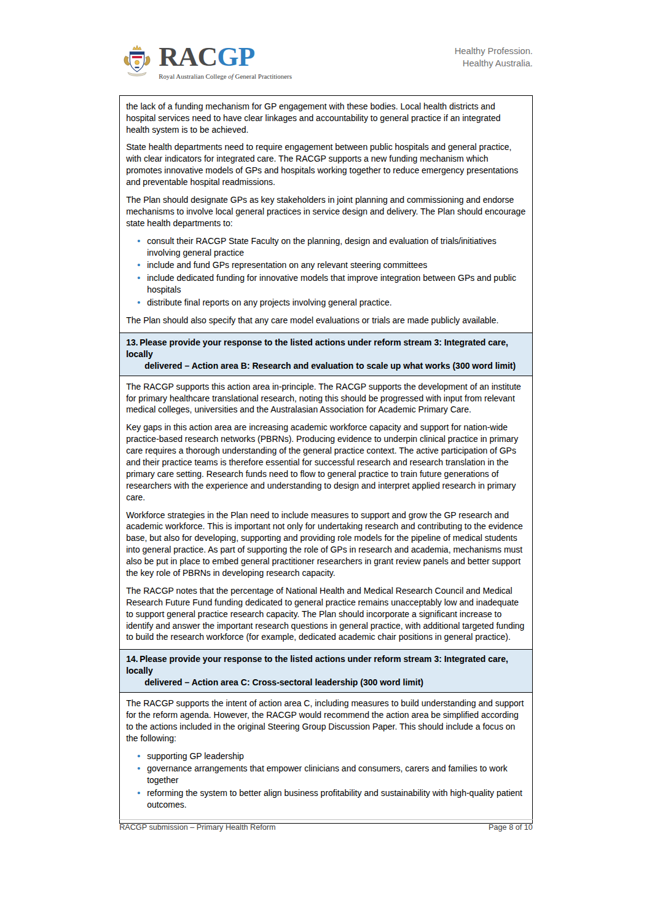RAC GP
Royal Australian College of General Practitioners
Healthy Profession.
Healthy Australia.
the lack of a funding mechanism for GP engagement with these bodies. Local health districts and hospital services need to have clear linkages and accountability to general practice if an integrated health system is to be achieved.
State health departments need to require engagement between public hospitals and general practice, with clear indicators for integrated care. The RACGP supports a new funding mechanism which promotes innovative models of GPs and hospitals working together to reduce emergency presentations and preventable hospital readmissions.
The Plan should designate GPs as key stakeholders in joint planning and commissioning and endorse mechanisms to involve local general practices in service design and delivery. The Plan should encourage state health departments to:
consult their RACGP State Faculty on the planning, design and evaluation of trials/initiatives involving general practice
include and fund GPs representation on any relevant steering committees
include dedicated funding for innovative models that improve integration between GPs and public hospitals
distribute final reports on any projects involving general practice.
The Plan should also specify that any care model evaluations or trials are made publicly available.
13. Please provide your response to the listed actions under reform stream 3: Integrated care, locally delivered – Action area B: Research and evaluation to scale up what works (300 word limit)
The RACGP supports this action area in-principle. The RACGP supports the development of an institute for primary healthcare translational research, noting this should be progressed with input from relevant medical colleges, universities and the Australasian Association for Academic Primary Care.
Key gaps in this action area are increasing academic workforce capacity and support for nation-wide practice-based research networks (PBRNs). Producing evidence to underpin clinical practice in primary care requires a thorough understanding of the general practice context. The active participation of GPs and their practice teams is therefore essential for successful research and research translation in the primary care setting. Research funds need to flow to general practice to train future generations of researchers with the experience and understanding to design and interpret applied research in primary care.
Workforce strategies in the Plan need to include measures to support and grow the GP research and academic workforce. This is important not only for undertaking research and contributing to the evidence base, but also for developing, supporting and providing role models for the pipeline of medical students into general practice. As part of supporting the role of GPs in research and academia, mechanisms must also be put in place to embed general practitioner researchers in grant review panels and better support the key role of PBRNs in developing research capacity.
The RACGP notes that the percentage of National Health and Medical Research Council and Medical Research Future Fund funding dedicated to general practice remains unacceptably low and inadequate to support general practice research capacity. The Plan should incorporate a significant increase to identify and answer the important research questions in general practice, with additional targeted funding to build the research workforce (for example, dedicated academic chair positions in general practice).
14. Please provide your response to the listed actions under reform stream 3: Integrated care, locally delivered – Action area C: Cross-sectoral leadership (300 word limit)
The RACGP supports the intent of action area C, including measures to build understanding and support for the reform agenda. However, the RACGP would recommend the action area be simplified according to the actions included in the original Steering Group Discussion Paper. This should include a focus on the following:
supporting GP leadership
governance arrangements that empower clinicians and consumers, carers and families to work together
reforming the system to better align business profitability and sustainability with high-quality patient outcomes.
RACGP submission – Primary Health Reform
Page 8 of 10